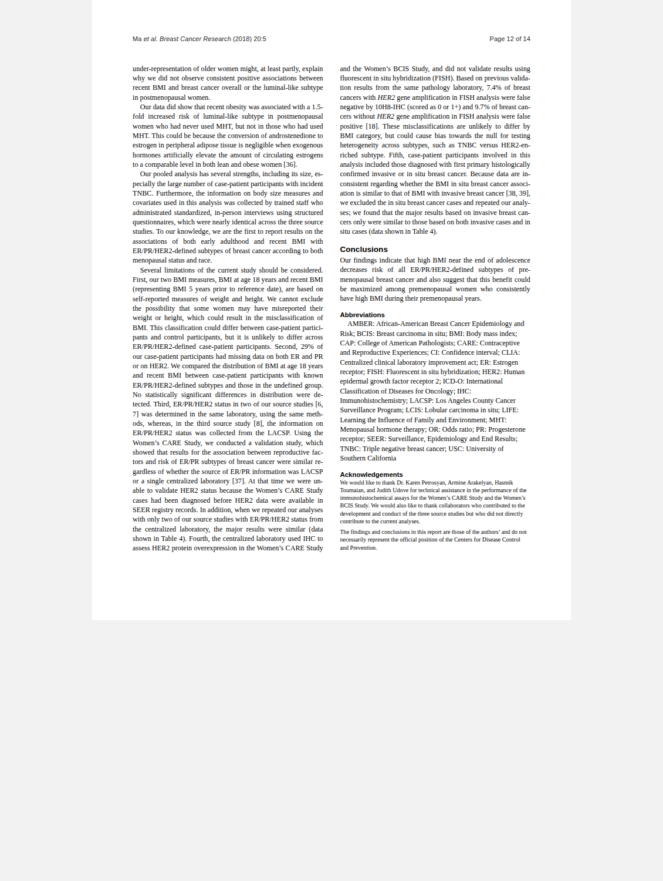Ma et al. Breast Cancer Research (2018) 20:5 Page 12 of 14
under-representation of older women might, at least partly, explain why we did not observe consistent positive associations between recent BMI and breast cancer overall or the luminal-like subtype in postmenopausal women.
Our data did show that recent obesity was associated with a 1.5-fold increased risk of luminal-like subtype in postmenopausal women who had never used MHT, but not in those who had used MHT. This could be because the conversion of androstenedione to estrogen in peripheral adipose tissue is negligible when exogenous hormones artificially elevate the amount of circulating estrogens to a comparable level in both lean and obese women [36].
Our pooled analysis has several strengths, including its size, especially the large number of case-patient participants with incident TNBC. Furthermore, the information on body size measures and covariates used in this analysis was collected by trained staff who administrated standardized, in-person interviews using structured questionnaires, which were nearly identical across the three source studies. To our knowledge, we are the first to report results on the associations of both early adulthood and recent BMI with ER/PR/HER2-defined subtypes of breast cancer according to both menopausal status and race.
Several limitations of the current study should be considered. First, our two BMI measures, BMI at age 18 years and recent BMI (representing BMI 5 years prior to reference date), are based on self-reported measures of weight and height. We cannot exclude the possibility that some women may have misreported their weight or height, which could result in the misclassification of BMI. This classification could differ between case-patient participants and control participants, but it is unlikely to differ across ER/PR/HER2-defined case-patient participants. Second, 29% of our case-patient participants had missing data on both ER and PR or on HER2. We compared the distribution of BMI at age 18 years and recent BMI between case-patient participants with known ER/PR/HER2-defined subtypes and those in the undefined group. No statistically significant differences in distribution were detected. Third, ER/PR/HER2 status in two of our source studies [6, 7] was determined in the same laboratory, using the same methods, whereas, in the third source study [8], the information on ER/PR/HER2 status was collected from the LACSP. Using the Women’s CARE Study, we conducted a validation study, which showed that results for the association between reproductive factors and risk of ER/PR subtypes of breast cancer were similar regardless of whether the source of ER/PR information was LACSP or a single centralized laboratory [37]. At that time we were unable to validate HER2 status because the Women’s CARE Study cases had been diagnosed before HER2 data were available in SEER registry records. In addition, when we repeated our analyses with only two of our source studies with ER/PR/HER2 status from the centralized laboratory, the major results were similar (data shown in Table 4). Fourth, the centralized laboratory used IHC to assess HER2 protein overexpression in the Women’s CARE Study and the Women’s BCIS Study, and did not validate results using fluorescent in situ hybridization (FISH). Based on previous validation results from the same pathology laboratory, 7.4% of breast cancers with HER2 gene amplification in FISH analysis were false negative by 10H8-IHC (scored as 0 or 1+) and 9.7% of breast cancers without HER2 gene amplification in FISH analysis were false positive [18]. These misclassifications are unlikely to differ by BMI category, but could cause bias towards the null for testing heterogeneity across subtypes, such as TNBC versus HER2-enriched subtype. Fifth, case-patient participants involved in this analysis included those diagnosed with first primary histologically confirmed invasive or in situ breast cancer. Because data are inconsistent regarding whether the BMI in situ breast cancer association is similar to that of BMI with invasive breast cancer [38, 39], we excluded the in situ breast cancer cases and repeated our analyses; we found that the major results based on invasive breast cancers only were similar to those based on both invasive cases and in situ cases (data shown in Table 4).
Conclusions
Our findings indicate that high BMI near the end of adolescence decreases risk of all ER/PR/HER2-defined subtypes of premenopausal breast cancer and also suggest that this benefit could be maximized among premenopausal women who consistently have high BMI during their premenopausal years.
Abbreviations
AMBER: African-American Breast Cancer Epidemiology and Risk; BCIS: Breast carcinoma in situ; BMI: Body mass index; CAP: College of American Pathologists; CARE: Contraceptive and Reproductive Experiences; CI: Confidence interval; CLIA: Centralized clinical laboratory improvement act; ER: Estrogen receptor; FISH: Fluorescent in situ hybridization; HER2: Human epidermal growth factor receptor 2; ICD-O: International Classification of Diseases for Oncology; IHC: Immunohistochemistry; LACSP: Los Angeles County Cancer Surveillance Program; LCIS: Lobular carcinoma in situ; LIFE: Learning the Influence of Family and Environment; MHT: Menopausal hormone therapy; OR: Odds ratio; PR: Progesterone receptor; SEER: Surveillance, Epidemiology and End Results; TNBC: Triple negative breast cancer; USC: University of Southern California
Acknowledgements
We would like to thank Dr. Karen Petrosyan, Armine Arakelyan, Hasmik Toumaian, and Judith Udove for technical assistance in the performance of the immunohistochemical assays for the Women’s CARE Study and the Women’s BCIS Study. We would also like to thank collaborators who contributed to the development and conduct of the three source studies but who did not directly contribute to the current analyses.
The findings and conclusions in this report are those of the authors’ and do not necessarily represent the official position of the Centers for Disease Control and Prevention.